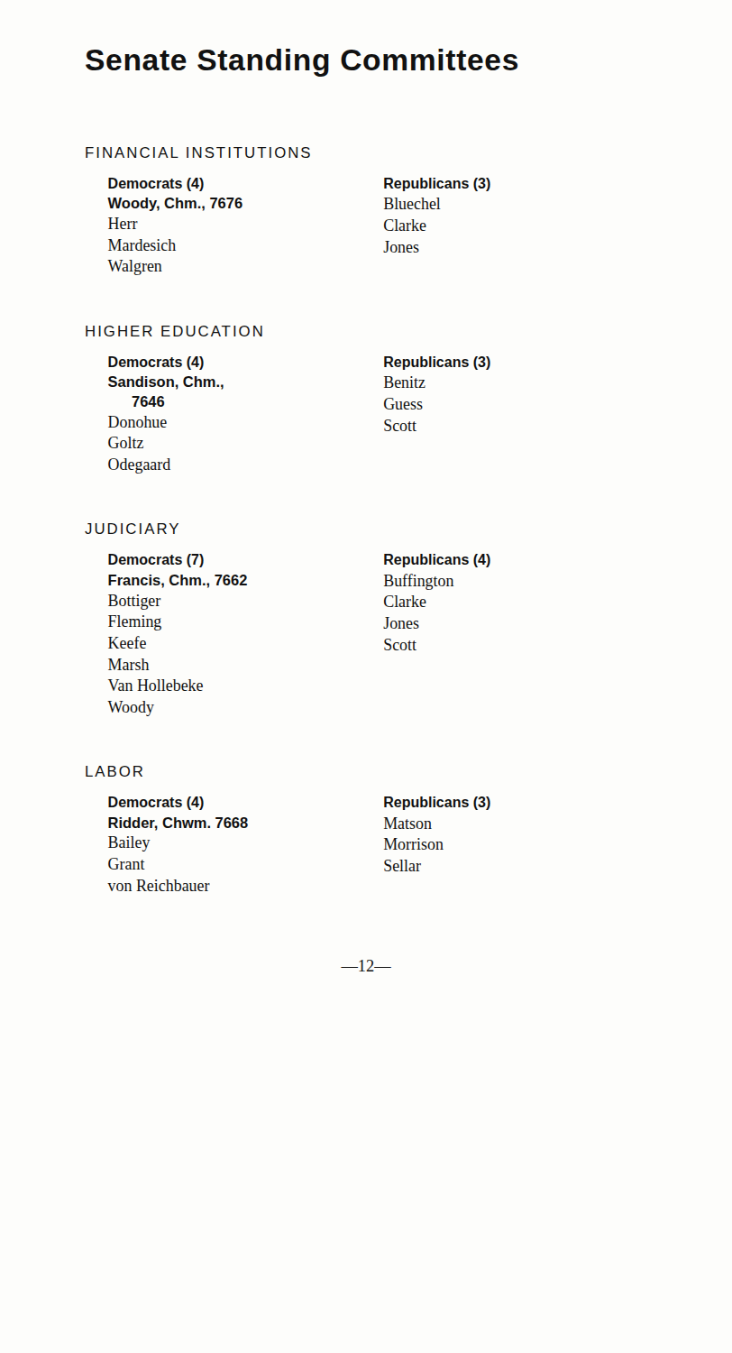Senate Standing Committees
Financial Institutions
Democrats (4)
Woody, Chm., 7676
Herr
Mardesich
Walgren
Republicans (3)
Bluechel
Clarke
Jones
Higher Education
Democrats (4)
Sandison, Chm.,
7646
Donohue
Goltz
Odegaard
Republicans (3)
Benitz
Guess
Scott
Judiciary
Democrats (7)
Francis, Chm., 7662
Bottiger
Fleming
Keefe
Marsh
Van Hollebeke
Woody
Republicans (4)
Buffington
Clarke
Jones
Scott
Labor
Democrats (4)
Ridder, Chwm. 7668
Bailey
Grant
von Reichbauer
Republicans (3)
Matson
Morrison
Sellar
—12—